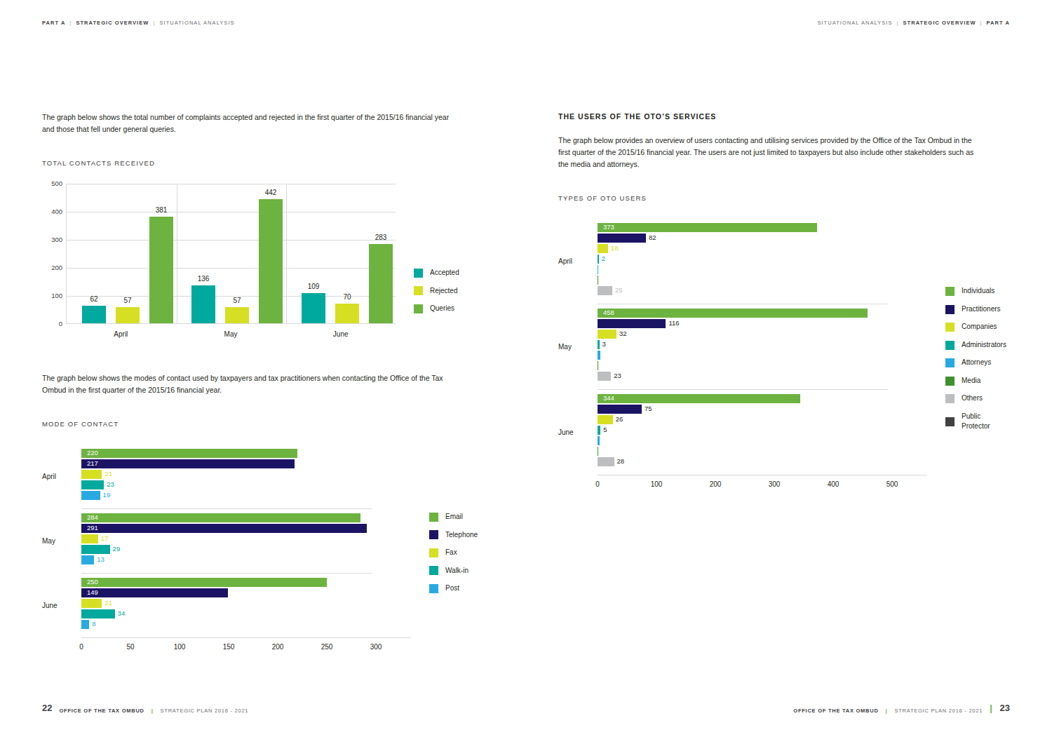PART A|STRATEGIC OVERVIEW|SITUATIONAL ANALYSIS
The graph below shows the total number of complaints accepted and rejected in the first quarter of the 2015/16 financial year and those that fell under general queries.
Total contacts received
500
400
300
200
100
0
62
57
381
136
57
442
109
70
283
April
May
June
Accepted
Rejected
Queries
The graph below shows the modes of contact used by taxpayers and tax practitioners when contacting the Office of the Tax Ombud in the first quarter of the 2015/16 financial year.
Mode of contact
scale: 0-300 over 420px => 1.4px per unit
April
220
217
21
23
19
May
284
291
17
29
13
June
250
149
21
34
8
0 50 100 150 200 250 300
Email
Telephone
Fax
Walk-in
Post
22 Office of the Tax Ombud|Strategic Plan 2016 - 2021
SITUATIONAL ANALYSIS|STRATEGIC OVERVIEW|PART A
The users of the OTO’s services
The graph below provides an overview of users contacting and utilising services provided by the Office of the Tax Ombud in the first quarter of the 2015/16 financial year. The users are not just limited to taxpayers but also include other stakeholders such as the media and attorneys.
Types of OTO users
April
373
82
18
2
25
May
458
116
32
3
23
June
344
75
26
5
28
0 100 200 300 400 500
Individuals
Practitioners
Companies
Administrators
Attorneys
Media
Others
Public Protector
Office of the Tax Ombud|Strategic Plan 2016 - 2021 | 23